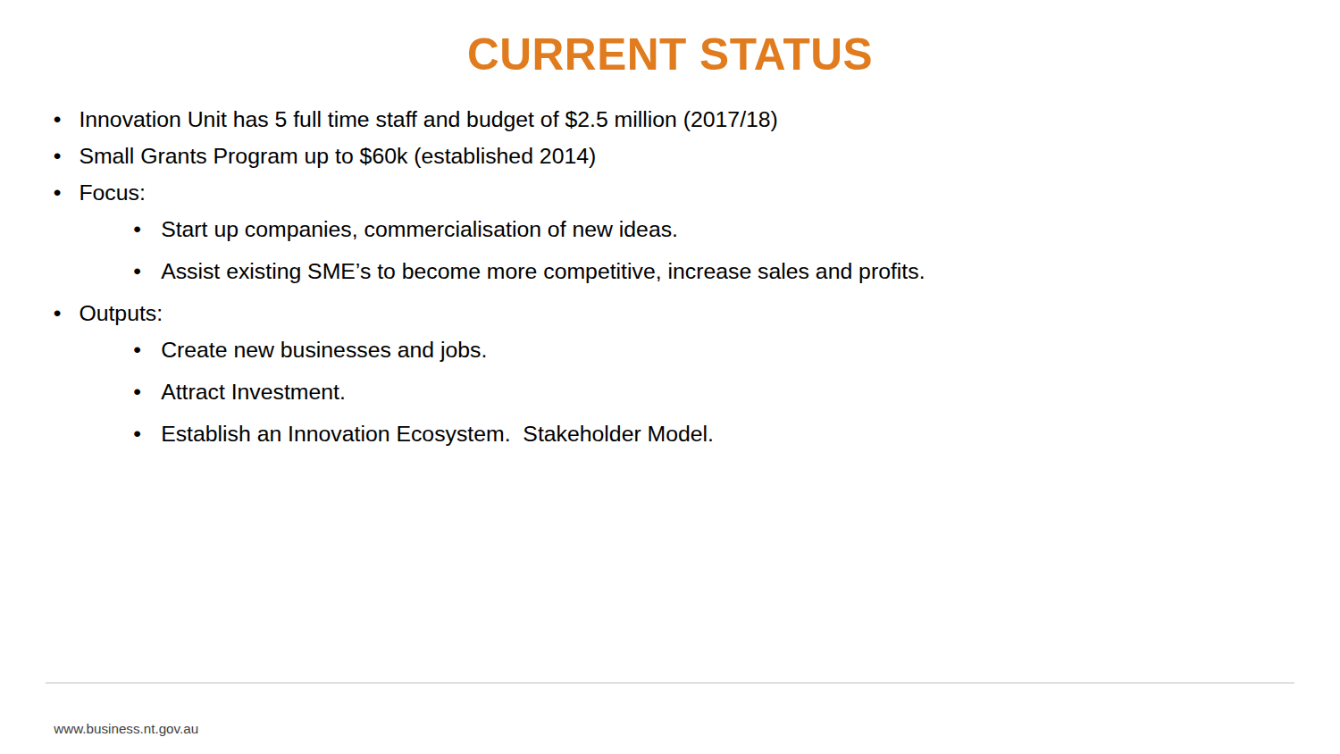CURRENT STATUS
Innovation Unit has 5 full time staff and budget of $2.5 million (2017/18)
Small Grants Program up to $60k (established 2014)
Focus:
Start up companies, commercialisation of new ideas.
Assist existing SME’s to become more competitive, increase sales and profits.
Outputs:
Create new businesses and jobs.
Attract Investment.
Establish an Innovation Ecosystem. Stakeholder Model.
www.business.nt.gov.au